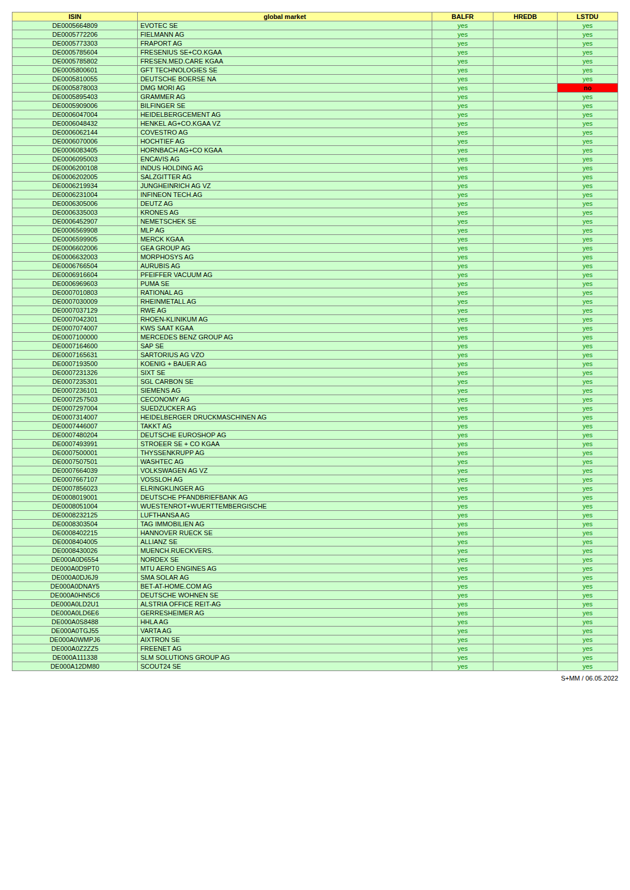S+MM / 06.05.2022
| ISIN | global market | BALFR | HREDB | LSTDU |
| --- | --- | --- | --- | --- |
| DE0005664809 | EVOTEC SE | yes | | yes |
| DE0005772206 | FIELMANN AG | yes | | yes |
| DE0005773303 | FRAPORT AG | yes | | yes |
| DE0005785604 | FRESENIUS SE+CO.KGAA | yes | | yes |
| DE0005785802 | FRESEN.MED.CARE KGAA | yes | | yes |
| DE0005800601 | GFT TECHNOLOGIES SE | yes | | yes |
| DE0005810055 | DEUTSCHE BOERSE NA | yes | | yes |
| DE0005878003 | DMG MORI AG | yes | | no |
| DE0005895403 | GRAMMER AG | yes | | yes |
| DE0005909006 | BILFINGER SE | yes | | yes |
| DE0006047004 | HEIDELBERGCEMENT AG | yes | | yes |
| DE0006048432 | HENKEL AG+CO.KGAA VZ | yes | | yes |
| DE0006062144 | COVESTRO AG | yes | | yes |
| DE0006070006 | HOCHTIEF AG | yes | | yes |
| DE0006083405 | HORNBACH AG+CO KGAA | yes | | yes |
| DE0006095003 | ENCAVIS AG | yes | | yes |
| DE0006200108 | INDUS HOLDING AG | yes | | yes |
| DE0006202005 | SALZGITTER AG | yes | | yes |
| DE0006219934 | JUNGHEINRICH AG VZ | yes | | yes |
| DE0006231004 | INFINEON TECH.AG | yes | | yes |
| DE0006305006 | DEUTZ AG | yes | | yes |
| DE0006335003 | KRONES AG | yes | | yes |
| DE0006452907 | NEMETSCHEK SE | yes | | yes |
| DE0006569908 | MLP AG | yes | | yes |
| DE0006599905 | MERCK KGAA | yes | | yes |
| DE0006602006 | GEA GROUP AG | yes | | yes |
| DE0006632003 | MORPHOSYS AG | yes | | yes |
| DE0006766504 | AURUBIS AG | yes | | yes |
| DE0006916604 | PFEIFFER VACUUM AG | yes | | yes |
| DE0006969603 | PUMA SE | yes | | yes |
| DE0007010803 | RATIONAL AG | yes | | yes |
| DE0007030009 | RHEINMETALL AG | yes | | yes |
| DE0007037129 | RWE AG | yes | | yes |
| DE0007042301 | RHOEN-KLINIKUM AG | yes | | yes |
| DE0007074007 | KWS SAAT KGAA | yes | | yes |
| DE0007100000 | MERCEDES BENZ GROUP AG | yes | | yes |
| DE0007164600 | SAP SE | yes | | yes |
| DE0007165631 | SARTORIUS AG VZO | yes | | yes |
| DE0007193500 | KOENIG + BAUER AG | yes | | yes |
| DE0007231326 | SIXT SE | yes | | yes |
| DE0007235301 | SGL CARBON SE | yes | | yes |
| DE0007236101 | SIEMENS AG | yes | | yes |
| DE0007257503 | CECONOMY AG | yes | | yes |
| DE0007297004 | SUEDZUCKER AG | yes | | yes |
| DE0007314007 | HEIDELBERGER DRUCKMASCHINEN AG | yes | | yes |
| DE0007446007 | TAKKT AG | yes | | yes |
| DE0007480204 | DEUTSCHE EUROSHOP AG | yes | | yes |
| DE0007493991 | STROEER SE + CO KGAA | yes | | yes |
| DE0007500001 | THYSSENKRUPP AG | yes | | yes |
| DE0007507501 | WASHTEC AG | yes | | yes |
| DE0007664039 | VOLKSWAGEN AG VZ | yes | | yes |
| DE0007667107 | VOSSLOH AG | yes | | yes |
| DE0007856023 | ELRINGKLINGER AG | yes | | yes |
| DE0008019001 | DEUTSCHE PFANDBRIEFBANK AG | yes | | yes |
| DE0008051004 | WUESTENROT+WUERTTEMBERGISCHE | yes | | yes |
| DE0008232125 | LUFTHANSA AG | yes | | yes |
| DE0008303504 | TAG IMMOBILIEN AG | yes | | yes |
| DE0008402215 | HANNOVER RUECK SE | yes | | yes |
| DE0008404005 | ALLIANZ SE | yes | | yes |
| DE0008430026 | MUENCH.RUECKVERS. | yes | | yes |
| DE000A0D6554 | NORDEX SE | yes | | yes |
| DE000A0D9PT0 | MTU AERO ENGINES AG | yes | | yes |
| DE000A0DJ6J9 | SMA SOLAR AG | yes | | yes |
| DE000A0DNAY5 | BET-AT-HOME.COM AG | yes | | yes |
| DE000A0HN5C6 | DEUTSCHE WOHNEN SE | yes | | yes |
| DE000A0LD2U1 | ALSTRIA OFFICE REIT-AG | yes | | yes |
| DE000A0LD6E6 | GERRESHEIMER AG | yes | | yes |
| DE000A0S8488 | HHLA AG | yes | | yes |
| DE000A0TGJ55 | VARTA AG | yes | | yes |
| DE000A0WMPJ6 | AIXTRON SE | yes | | yes |
| DE000A0Z2ZZ5 | FREENET AG | yes | | yes |
| DE000A111338 | SLM SOLUTIONS GROUP AG | yes | | yes |
| DE000A12DM80 | SCOUT24 SE | yes | | yes |